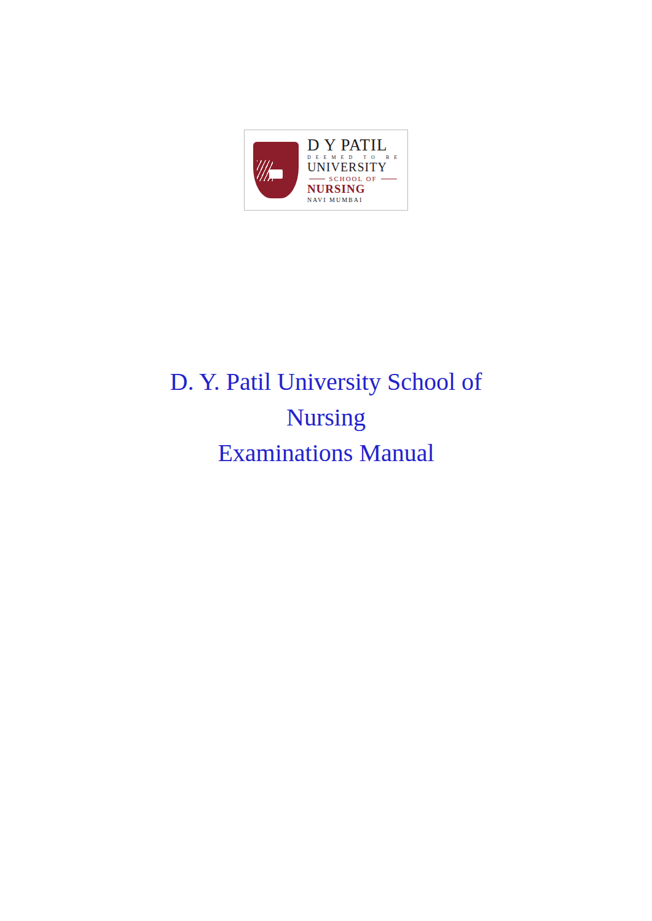D Y PATIL
D E E M E D T O B E
UNIVERSITY
SCHOOL OF
NURSING
NAVI MUMBAI
D. Y. Patil University School of Nursing
Examinations Manual